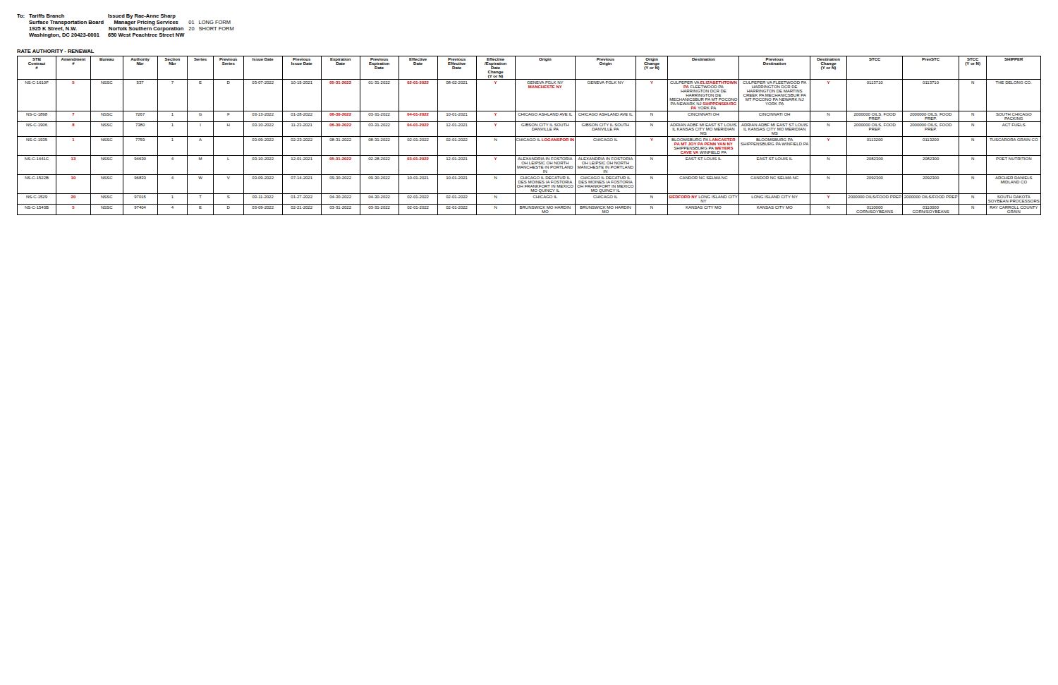| To: | Tariffs Branch | Issued By Rae-Anne Sharp | | |
| | Surface Transportation Board | Manager Pricing Services | 01 | LONG FORM |
| | 1925 K Street, N.W. | Norfolk Southern Corporation | 20 | SHORT FORM |
| | Washington, DC 20423-0001 | 650 West Peachtree Street NW | | |
RATE AUTHORITY - RENEWAL
| STB Contract # | Amendment # | Bureau | Authority Nbr | Section Nbr | Series | Previous Series | Issue Date | Previous Issue Date | Expiration Date | Previous Expiration Date | Effective Date | Previous Effective Date | Effective /Expiration Date Change (Y or N) | Origin | Previous Origin | Origin Change (Y or N) | Destination | Previous Destination | Destination Change (Y or N) | STCC | PrevSTC | STCC (Y or N) | SHIPPER |
| --- | --- | --- | --- | --- | --- | --- | --- | --- | --- | --- | --- | --- | --- | --- | --- | --- | --- | --- | --- | --- | --- | --- | --- |
| NS-C-1610F | 5 | NSSC | 537 | 7 | E | D | 03-07-2022 | 10-15-2021 | 05-31-2022 | 01-31-2022 | 02-01-2022 | 08-02-2021 | Y | GENEVA FGLK NY MANCHESTE NY | GENEVA FGLK NY | Y | CULPEPER VA ELIZABETHTOWN PA FLEETWOOD PA HARRINGTON DCR DE HARRINGTON DE MECHANICSBUR PA MT POCONO PA NEWARK NJ SHIPPENSBURG PA YORK PA | CULPEPER VA FLEETWOOD PA HARRINGTON DCR DE HARRINGTON DE MARTINS CREEK PA MECHANICSBUR PA MT POCONO PA NEWARK NJ YORK PA | Y | 0113710 | 0113710 | N | THE DELONG CO. |
| NS-C-1898 | 7 | NSSC | 7267 | 1 | G | F | 03-13-2022 | 01-28-2022 | 06-30-2022 | 03-31-2022 | 04-01-2022 | 10-01-2021 | Y | CHICAGO ASHLAND AVE IL | CHICAGO ASHLAND AVE IL | N | CINCINNATI OH | CINCINNATI OH | N | 2000000 OILS, FOOD PREP. | 2000000 OILS, FOOD PREP. | N | SOUTH CHICAGO PACKING |
| NS-C-1906 | 8 | NSSC | 7380 | 1 | I | H | 03-10-2022 | 11-23-2021 | 06-30-2022 | 03-31-2022 | 04-01-2022 | 12-01-2021 | Y | GIBSON CITY IL SOUTH DANVILLE PA | GIBSON CITY IL SOUTH DANVILLE PA | N | ADRIAN ADBF MI EAST ST LOUIS IL KANSAS CITY MO MERIDIAN MS | ADRIAN ADBF MI EAST ST LOUIS IL KANSAS CITY MO MERIDIAN MS | N | 2000000 OILS, FOOD PREP. | 2000000 OILS, FOOD PREP. | N | ACT FUELS |
| NS-C-1935 | 1 | NSSC | 7759 | 1 | A | | 03-09-2022 | 02-23-2022 | 08-31-2022 | 08-31-2022 | 02-01-2022 | 02-01-2022 | N | CHICAGO IL LOGANSPOR IN | CHICAGO IL | Y | BLOOMSBURG PA LANCASTER PA MT JOY PA PENN YAN NY SHIPPENSBURG PA WEYERS CAVE VA WINFIELD PA | BLOOMSBURG PA SHIPPENSBURG PA WINFIELD PA | Y | 0113200 | 0113200 | N | TUSCARORA GRAIN CO |
| NS-C-1441C | 13 | NSSC | 94630 | 4 | M | L | 03-10-2022 | 12-01-2021 | 05-31-2022 | 02-28-2022 | 03-01-2022 | 12-01-2021 | Y | ALEXANDRIA IN FOSTORIA OH LEIPSIC OH NORTH MANCHESTE IN PORTLAND IN | ALEXANDRIA IN FOSTORIA OH LEIPSIC OH NORTH MANCHESTE IN PORTLAND IN | N | EAST ST LOUIS IL | EAST ST LOUIS IL | N | 2082300 | 2082300 | N | POET NUTRITION |
| NS-C-1522B | 10 | NSSC | 96833 | 4 | W | V | 03-09-2022 | 07-14-2021 | 09-30-2022 | 09-30-2022 | 10-01-2021 | 10-01-2021 | N | CHICAGO IL DECATUR IL DES MOINES IA FOSTORIA OH FRANKFORT IN MEXICO MO QUINCY IL | CHICAGO IL DECATUR IL DES MOINES IA FOSTORIA OH FRANKFORT IN MEXICO MO QUINCY IL | N | CANDOR NC SELMA NC | CANDOR NC SELMA NC | N | 2092300 | 2092300 | N | ARCHER DANIELS MIDLAND CO |
| NS-C-1529 | 20 | NSSC | 97015 | 1 | T | S | 03-11-2022 | 01-27-2022 | 04-30-2022 | 04-30-2022 | 02-01-2022 | 02-01-2022 | N | CHICAGO IL | CHICAGO IL | N | BEDFORD NY LONG ISLAND CITY NY | LONG ISLAND CITY NY | Y | 2000000 OILS/FOOD PREP | 2000000 OILS/FOOD PREP | N | SOUTH DAKOTA SOYBEAN PROCESSORS |
| NS-C-1543B | 5 | NSSC | 97404 | 4 | E | D | 03-09-2022 | 02-21-2022 | 03-31-2022 | 03-31-2022 | 02-01-2022 | 02-01-2022 | N | BRUNSWICK MO HARDIN MO | BRUNSWICK MO HARDIN MO | N | KANSAS CITY MO | KANSAS CITY MO | N | 0110000 CORN/SOYBEANS | 0110000 CORN/SOYBEANS | N | RAY CARROLL COUNTY GRAIN |